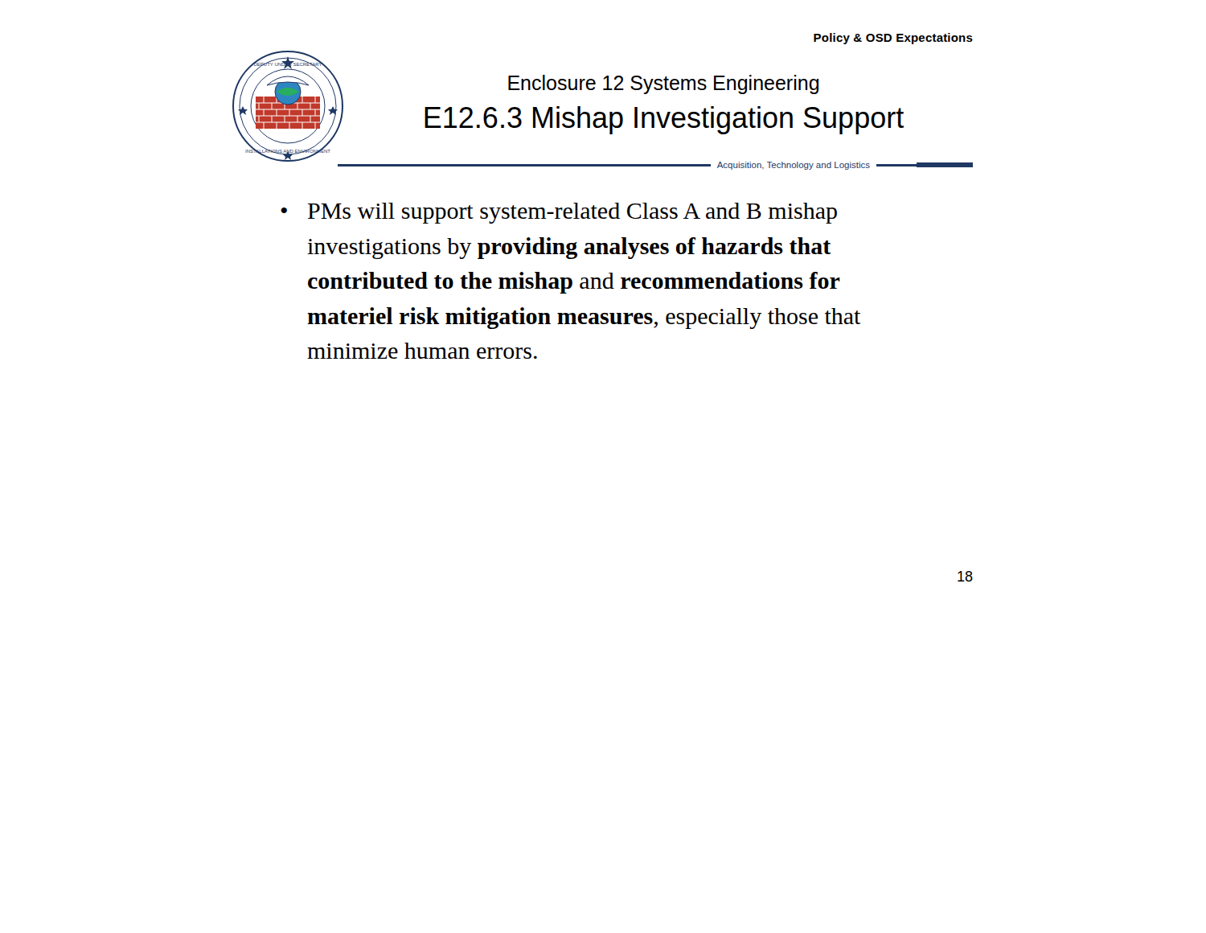Policy & OSD Expectations
DEPUTY UNDER SECRETARY INSTALLATIONS AND ENVIRONMENT
Enclosure 12 Systems Engineering
E12.6.3 Mishap Investigation Support
Acquisition, Technology and Logistics
PMs will support system-related Class A and B mishap investigations by providing analyses of hazards that contributed to the mishap and recommendations for materiel risk mitigation measures, especially those that minimize human errors.
18